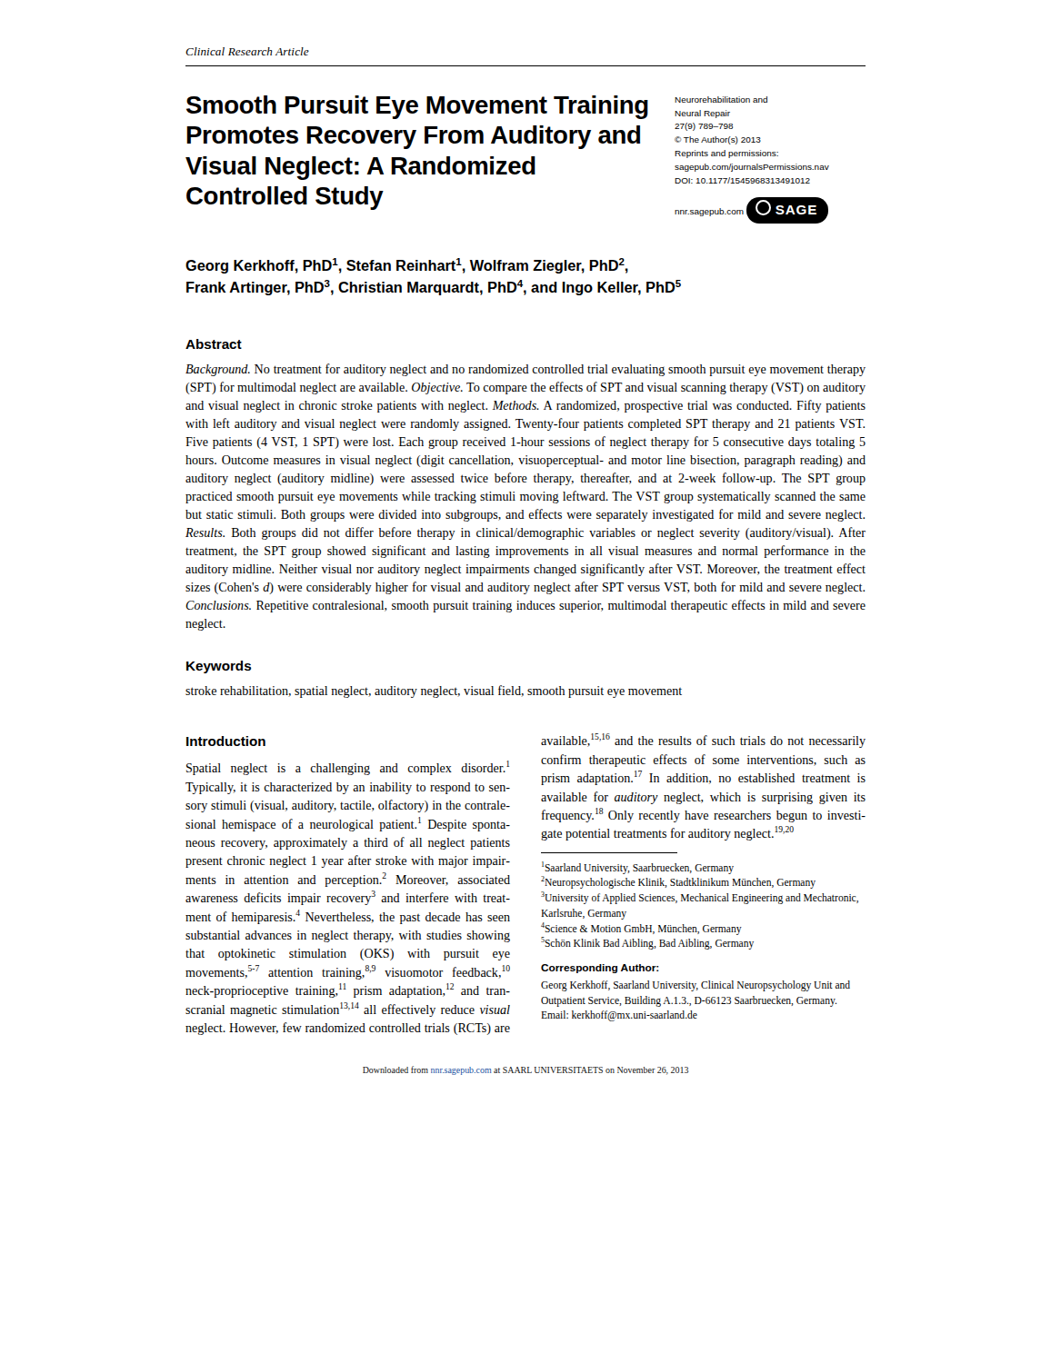Clinical Research Article
Smooth Pursuit Eye Movement Training Promotes Recovery From Auditory and Visual Neglect: A Randomized Controlled Study
Neurorehabilitation and
Neural Repair
27(9) 789–798
© The Author(s) 2013
Reprints and permissions:
sagepub.com/journalsPermissions.nav
DOI: 10.1177/1545968313491012
nnr.sagepub.com
SAGE
Georg Kerkhoff, PhD1, Stefan Reinhart1, Wolfram Ziegler, PhD2,
Frank Artinger, PhD3, Christian Marquardt, PhD4, and Ingo Keller, PhD5
Abstract
Background. No treatment for auditory neglect and no randomized controlled trial evaluating smooth pursuit eye movement therapy (SPT) for multimodal neglect are available. Objective. To compare the effects of SPT and visual scanning therapy (VST) on auditory and visual neglect in chronic stroke patients with neglect. Methods. A randomized, prospective trial was conducted. Fifty patients with left auditory and visual neglect were randomly assigned. Twenty-four patients completed SPT therapy and 21 patients VST. Five patients (4 VST, 1 SPT) were lost. Each group received 1-hour sessions of neglect therapy for 5 consecutive days totaling 5 hours. Outcome measures in visual neglect (digit cancellation, visuoperceptual- and motor line bisection, paragraph reading) and auditory neglect (auditory midline) were assessed twice before therapy, thereafter, and at 2-week follow-up. The SPT group practiced smooth pursuit eye movements while tracking stimuli moving leftward. The VST group systematically scanned the same but static stimuli. Both groups were divided into subgroups, and effects were separately investigated for mild and severe neglect. Results. Both groups did not differ before therapy in clinical/demographic variables or neglect severity (auditory/visual). After treatment, the SPT group showed significant and lasting improvements in all visual measures and normal performance in the auditory midline. Neither visual nor auditory neglect impairments changed significantly after VST. Moreover, the treatment effect sizes (Cohen's d) were considerably higher for visual and auditory neglect after SPT versus VST, both for mild and severe neglect. Conclusions. Repetitive contralesional, smooth pursuit training induces superior, multimodal therapeutic effects in mild and severe neglect.
Keywords
stroke rehabilitation, spatial neglect, auditory neglect, visual field, smooth pursuit eye movement
Introduction
Spatial neglect is a challenging and complex disorder.1 Typically, it is characterized by an inability to respond to sensory stimuli (visual, auditory, tactile, olfactory) in the contralesional hemispace of a neurological patient.1 Despite spontaneous recovery, approximately a third of all neglect patients present chronic neglect 1 year after stroke with major impairments in attention and perception.2 Moreover, associated awareness deficits impair recovery3 and interfere with treatment of hemiparesis.4 Nevertheless, the past decade has seen substantial advances in neglect therapy, with studies showing that optokinetic stimulation (OKS) with pursuit eye movements,5-7 attention training,8,9 visuomotor feedback,10 neck-proprioceptive training,11 prism adaptation,12 and transcranial magnetic stimulation13,14 all effectively reduce visual neglect. However, few randomized controlled trials (RCTs) are available,15,16 and the results of such trials do not necessarily confirm therapeutic effects of some interventions, such as prism adaptation.17 In addition, no established treatment is available for auditory neglect, which is surprising given its frequency.18 Only recently have researchers begun to investigate potential treatments for auditory neglect.19,20
1Saarland University, Saarbruecken, Germany
2Neuropsychologische Klinik, Stadtklinikum München, Germany
3University of Applied Sciences, Mechanical Engineering and Mechatronic, Karlsruhe, Germany
4Science & Motion GmbH, München, Germany
5Schön Klinik Bad Aibling, Bad Aibling, Germany
Corresponding Author:
Georg Kerkhoff, Saarland University, Clinical Neuropsychology Unit and Outpatient Service, Building A.1.3., D-66123 Saarbruecken, Germany.
Email: kerkhoff@mx.uni-saarland.de
Downloaded from nnr.sagepub.com at SAARL UNIVERSITAETS on November 26, 2013